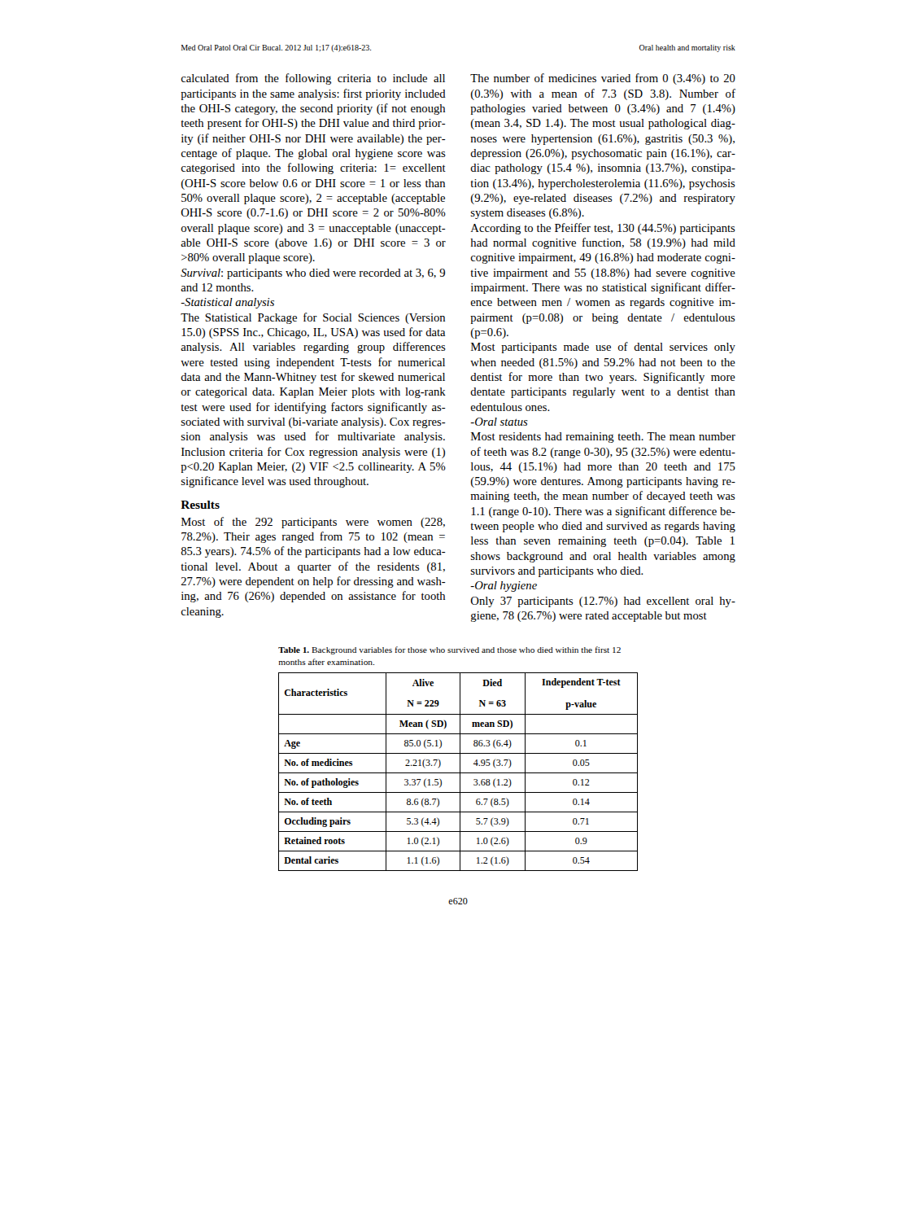Med Oral Patol Oral Cir Bucal. 2012 Jul 1;17 (4):e618-23.
Oral health and mortality risk
calculated from the following criteria to include all participants in the same analysis: first priority included the OHI-S category, the second priority (if not enough teeth present for OHI-S) the DHI value and third priority (if neither OHI-S nor DHI were available) the percentage of plaque. The global oral hygiene score was categorised into the following criteria: 1= excellent (OHI-S score below 0.6 or DHI score = 1 or less than 50% overall plaque score), 2 = acceptable (acceptable OHI-S score (0.7-1.6) or DHI score = 2 or 50%-80% overall plaque score) and 3 = unacceptable (unacceptable OHI-S score (above 1.6) or DHI score = 3 or >80% overall plaque score).
Survival: participants who died were recorded at 3, 6, 9 and 12 months.
-Statistical analysis
The Statistical Package for Social Sciences (Version 15.0) (SPSS Inc., Chicago, IL, USA) was used for data analysis. All variables regarding group differences were tested using independent T-tests for numerical data and the Mann-Whitney test for skewed numerical or categorical data. Kaplan Meier plots with log-rank test were used for identifying factors significantly associated with survival (bi-variate analysis). Cox regression analysis was used for multivariate analysis. Inclusion criteria for Cox regression analysis were (1) p<0.20 Kaplan Meier, (2) VIF <2.5 collinearity. A 5% significance level was used throughout.
Results
Most of the 292 participants were women (228, 78.2%). Their ages ranged from 75 to 102 (mean = 85.3 years). 74.5% of the participants had a low educational level. About a quarter of the residents (81, 27.7%) were dependent on help for dressing and washing, and 76 (26%) depended on assistance for tooth cleaning.
The number of medicines varied from 0 (3.4%) to 20 (0.3%) with a mean of 7.3 (SD 3.8). Number of pathologies varied between 0 (3.4%) and 7 (1.4%) (mean 3.4, SD 1.4). The most usual pathological diagnoses were hypertension (61.6%), gastritis (50.3 %), depression (26.0%), psychosomatic pain (16.1%), cardiac pathology (15.4 %), insomnia (13.7%), constipation (13.4%), hypercholesterolemia (11.6%), psychosis (9.2%), eye-related diseases (7.2%) and respiratory system diseases (6.8%).
According to the Pfeiffer test, 130 (44.5%) participants had normal cognitive function, 58 (19.9%) had mild cognitive impairment, 49 (16.8%) had moderate cognitive impairment and 55 (18.8%) had severe cognitive impairment. There was no statistical significant difference between men / women as regards cognitive impairment (p=0.08) or being dentate / edentulous (p=0.6).
Most participants made use of dental services only when needed (81.5%) and 59.2% had not been to the dentist for more than two years. Significantly more dentate participants regularly went to a dentist than edentulous ones.
-Oral status
Most residents had remaining teeth. The mean number of teeth was 8.2 (range 0-30), 95 (32.5%) were edentulous, 44 (15.1%) had more than 20 teeth and 175 (59.9%) wore dentures. Among participants having remaining teeth, the mean number of decayed teeth was 1.1 (range 0-10). There was a significant difference between people who died and survived as regards having less than seven remaining teeth (p=0.04). Table 1 shows background and oral health variables among survivors and participants who died.
-Oral hygiene
Only 37 participants (12.7%) had excellent oral hygiene, 78 (26.7%) were rated acceptable but most
Table 1. Background variables for those who survived and those who died within the first 12 months after examination.
| Characteristics | Alive N = 229 | Died N = 63 | Independent T-test p-value |
| --- | --- | --- | --- |
| | Mean ( SD) | mean SD) | |
| Age | 85.0 (5.1) | 86.3 (6.4) | 0.1 |
| No. of medicines | 2.21(3.7) | 4.95 (3.7) | 0.05 |
| No. of pathologies | 3.37 (1.5) | 3.68 (1.2) | 0.12 |
| No. of teeth | 8.6 (8.7) | 6.7 (8.5) | 0.14 |
| Occluding pairs | 5.3 (4.4) | 5.7 (3.9) | 0.71 |
| Retained roots | 1.0 (2.1) | 1.0 (2.6) | 0.9 |
| Dental caries | 1.1 (1.6) | 1.2 (1.6) | 0.54 |
e620